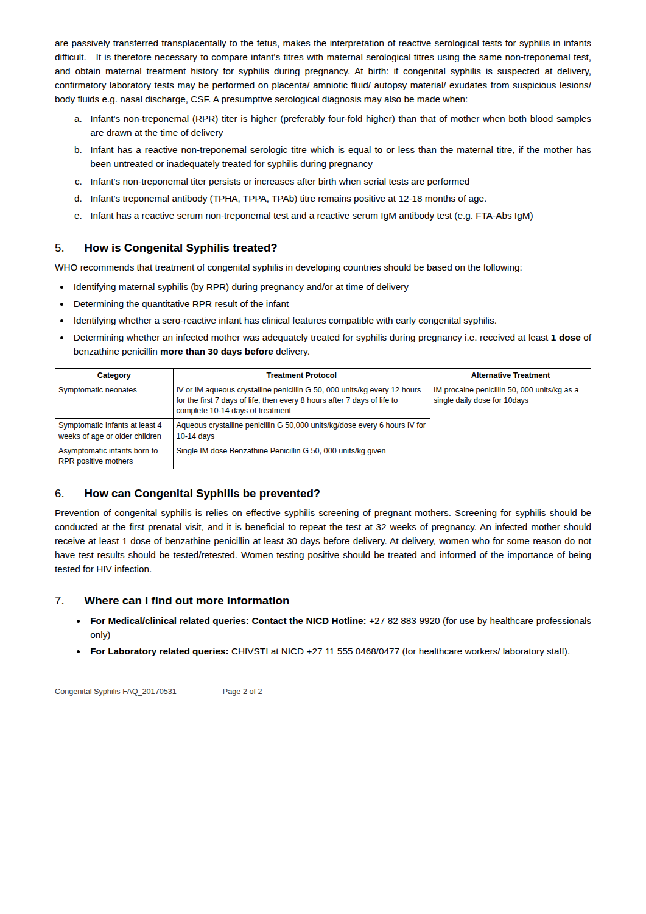are passively transferred transplacentally to the fetus, makes the interpretation of reactive serological tests for syphilis in infants difficult. It is therefore necessary to compare infant's titres with maternal serological titres using the same non-treponemal test, and obtain maternal treatment history for syphilis during pregnancy. At birth: if congenital syphilis is suspected at delivery, confirmatory laboratory tests may be performed on placenta/ amniotic fluid/ autopsy material/ exudates from suspicious lesions/ body fluids e.g. nasal discharge, CSF. A presumptive serological diagnosis may also be made when:
Infant's non-treponemal (RPR) titer is higher (preferably four-fold higher) than that of mother when both blood samples are drawn at the time of delivery
Infant has a reactive non-treponemal serologic titre which is equal to or less than the maternal titre, if the mother has been untreated or inadequately treated for syphilis during pregnancy
Infant's non-treponemal titer persists or increases after birth when serial tests are performed
Infant's treponemal antibody (TPHA, TPPA, TPAb) titre remains positive at 12-18 months of age.
Infant has a reactive serum non-treponemal test and a reactive serum IgM antibody test (e.g. FTA-Abs IgM)
5. How is Congenital Syphilis treated?
WHO recommends that treatment of congenital syphilis in developing countries should be based on the following:
Identifying maternal syphilis (by RPR) during pregnancy and/or at time of delivery
Determining the quantitative RPR result of the infant
Identifying whether a sero-reactive infant has clinical features compatible with early congenital syphilis.
Determining whether an infected mother was adequately treated for syphilis during pregnancy i.e. received at least 1 dose of benzathine penicillin more than 30 days before delivery.
| Category | Treatment Protocol | Alternative Treatment |
| --- | --- | --- |
| Symptomatic neonates | IV or IM aqueous crystalline penicillin G 50, 000 units/kg every 12 hours for the first 7 days of life, then every 8 hours after 7 days of life to complete 10-14 days of treatment | IM procaine penicillin 50, 000 units/kg as a single daily dose for 10days |
| Symptomatic Infants at least 4 weeks of age or older children | Aqueous crystalline penicillin G 50,000 units/kg/dose every 6 hours IV for 10-14 days |
| Asymptomatic infants born to RPR positive mothers | Single IM dose Benzathine Penicillin G 50, 000 units/kg given |
6. How can Congenital Syphilis be prevented?
Prevention of congenital syphilis is relies on effective syphilis screening of pregnant mothers. Screening for syphilis should be conducted at the first prenatal visit, and it is beneficial to repeat the test at 32 weeks of pregnancy. An infected mother should receive at least 1 dose of benzathine penicillin at least 30 days before delivery. At delivery, women who for some reason do not have test results should be tested/retested. Women testing positive should be treated and informed of the importance of being tested for HIV infection.
7. Where can I find out more information
For Medical/clinical related queries: Contact the NICD Hotline: +27 82 883 9920 (for use by healthcare professionals only)
For Laboratory related queries: CHIVSTI at NICD +27 11 555 0468/0477 (for healthcare workers/ laboratory staff).
Congenital Syphilis FAQ_20170531Page 2 of 2